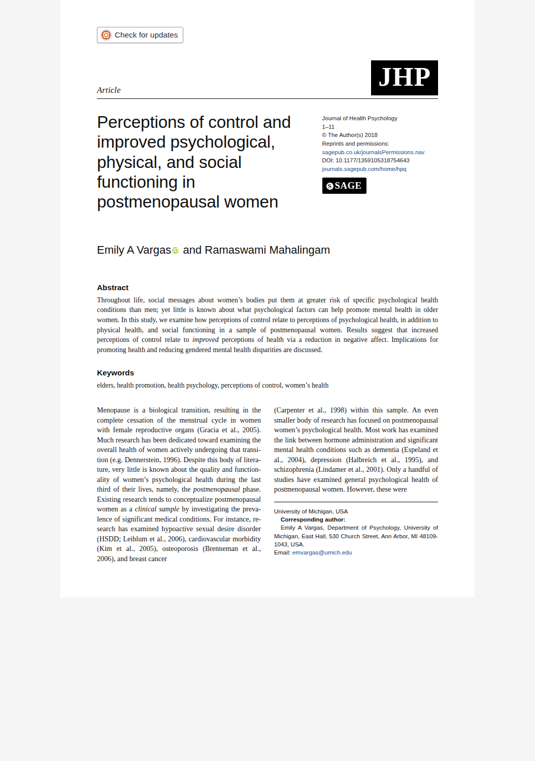Check for updates
Article
JHP
Perceptions of control and improved psychological, physical, and social functioning in postmenopausal women
Journal of Health Psychology
1–11
© The Author(s) 2018
Reprints and permissions:
sagepub.co.uk/journalsPermissions.nav
DOI: 10.1177/1359105318754643
journals.sagepub.com/home/hpq
SSAGE
Emily A VargasiD and Ramaswami Mahalingam
Abstract
Throughout life, social messages about women’s bodies put them at greater risk of specific psychological health conditions than men; yet little is known about what psychological factors can help promote mental health in older women. In this study, we examine how perceptions of control relate to perceptions of psychological health, in addition to physical health, and social functioning in a sample of postmenopausal women. Results suggest that increased perceptions of control relate to improved perceptions of health via a reduction in negative affect. Implications for promoting health and reducing gendered mental health disparities are discussed.
Keywords
elders, health promotion, health psychology, perceptions of control, women’s health
Menopause is a biological transition, resulting in the complete cessation of the menstrual cycle in women with female reproductive organs (Gracia et al., 2005). Much research has been dedicated toward examining the overall health of women actively undergoing that transition (e.g. Dennerstein, 1996). Despite this body of literature, very little is known about the quality and functionality of women’s psychological health during the last third of their lives, namely, the postmenopausal phase. Existing research tends to conceptualize postmenopausal women as a clinical sample by investigating the prevalence of significant medical conditions. For instance, research has examined hypoactive sexual desire disorder (HSDD; Leiblum et al., 2006), cardiovascular morbidity (Kim et al., 2005), osteoporosis (Brenneman et al., 2006), and breast cancer
(Carpenter et al., 1998) within this sample. An even smaller body of research has focused on postmenopausal women’s psychological health. Most work has examined the link between hormone administration and significant mental health conditions such as dementia (Espeland et al., 2004), depression (Halbreich et al., 1995), and schizophrenia (Lindamer et al., 2001). Only a handful of studies have examined general psychological health of postmenopausal women. However, these were
University of Michigan, USA
Corresponding author:
Emily A Vargas, Department of Psychology, University of Michigan, East Hall, 530 Church Street, Ann Arbor, MI 48109-1043, USA.
Email: emvargas@umich.edu